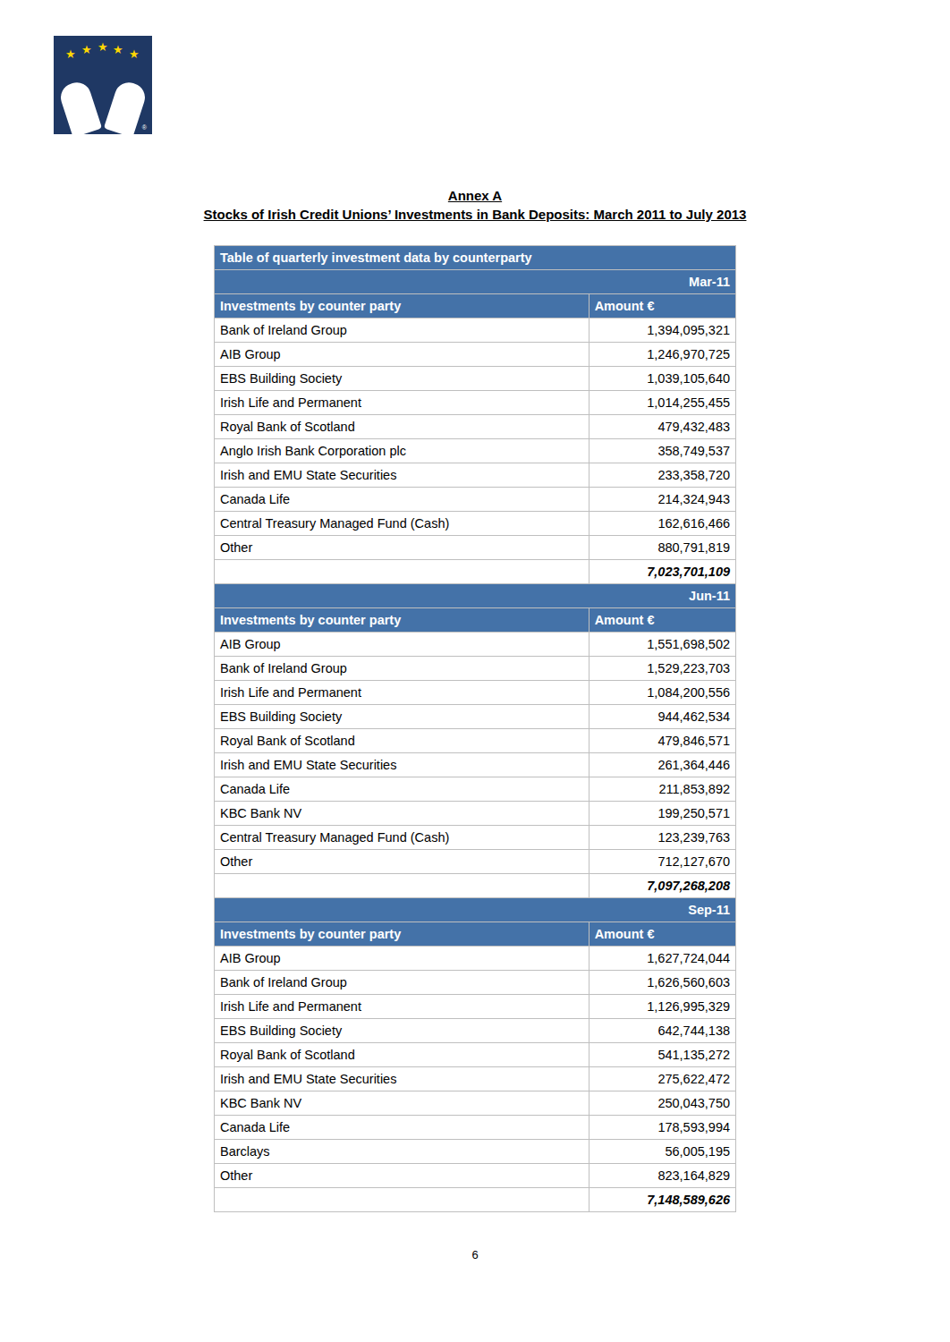★ ★ ★ ★ ★
®
Annex A
Stocks of Irish Credit Unions’ Investments in Bank Deposits: March 2011 to July 2013
| Table of quarterly investment data by counterparty |
| Mar-11 |
| Investments by counter party | Amount € |
| Bank of Ireland Group | 1,394,095,321 |
| AIB Group | 1,246,970,725 |
| EBS Building Society | 1,039,105,640 |
| Irish Life and Permanent | 1,014,255,455 |
| Royal Bank of Scotland | 479,432,483 |
| Anglo Irish Bank Corporation plc | 358,749,537 |
| Irish and EMU State Securities | 233,358,720 |
| Canada Life | 214,324,943 |
| Central Treasury Managed Fund (Cash) | 162,616,466 |
| Other | 880,791,819 |
| | 7,023,701,109 |
| Jun-11 |
| Investments by counter party | Amount € |
| AIB Group | 1,551,698,502 |
| Bank of Ireland Group | 1,529,223,703 |
| Irish Life and Permanent | 1,084,200,556 |
| EBS Building Society | 944,462,534 |
| Royal Bank of Scotland | 479,846,571 |
| Irish and EMU State Securities | 261,364,446 |
| Canada Life | 211,853,892 |
| KBC Bank NV | 199,250,571 |
| Central Treasury Managed Fund (Cash) | 123,239,763 |
| Other | 712,127,670 |
| | 7,097,268,208 |
| Sep-11 |
| Investments by counter party | Amount € |
| AIB Group | 1,627,724,044 |
| Bank of Ireland Group | 1,626,560,603 |
| Irish Life and Permanent | 1,126,995,329 |
| EBS Building Society | 642,744,138 |
| Royal Bank of Scotland | 541,135,272 |
| Irish and EMU State Securities | 275,622,472 |
| KBC Bank NV | 250,043,750 |
| Canada Life | 178,593,994 |
| Barclays | 56,005,195 |
| Other | 823,164,829 |
| | 7,148,589,626 |
6